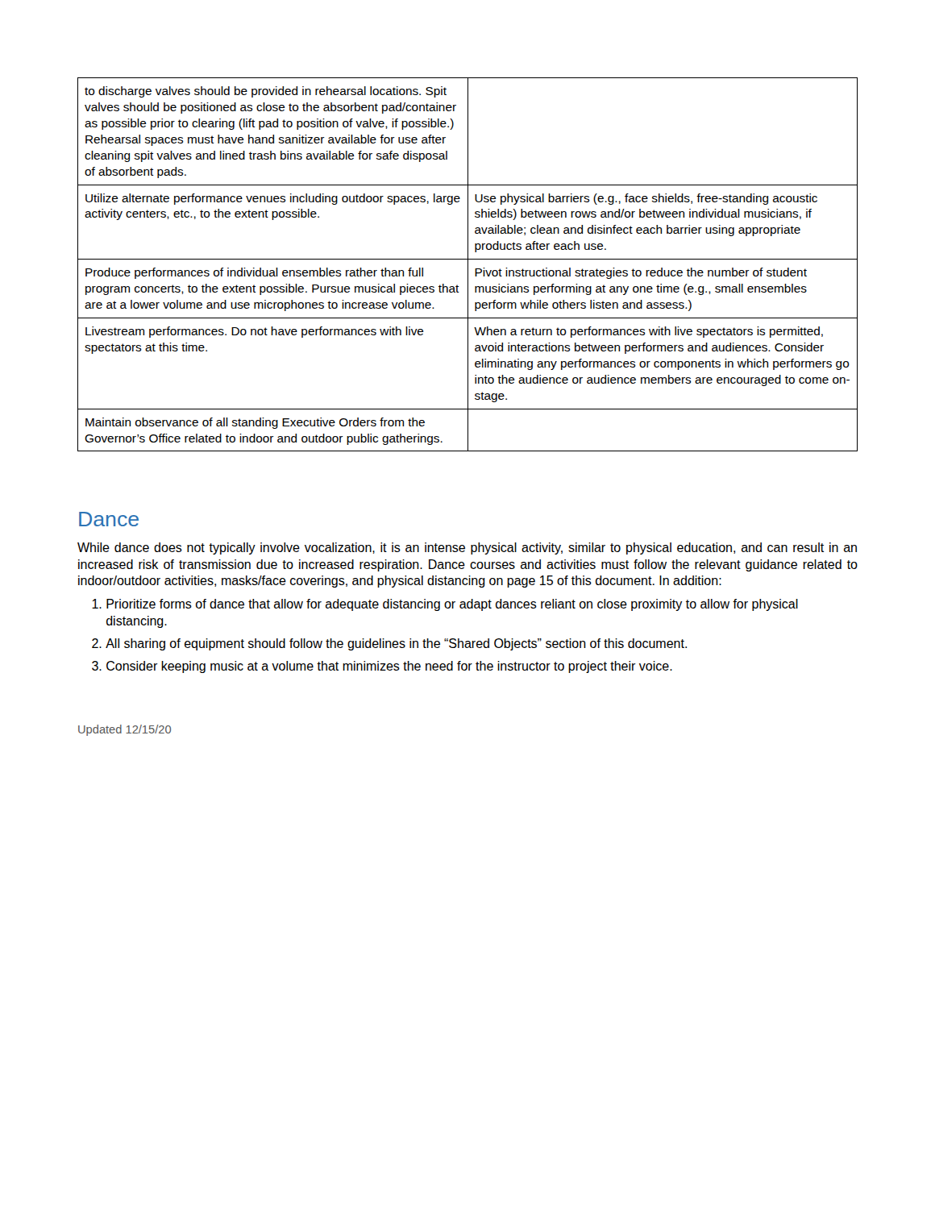| to discharge valves should be provided in rehearsal locations. Spit valves should be positioned as close to the absorbent pad/container as possible prior to clearing (lift pad to position of valve, if possible.) Rehearsal spaces must have hand sanitizer available for use after cleaning spit valves and lined trash bins available for safe disposal of absorbent pads. | |
| Utilize alternate performance venues including outdoor spaces, large activity centers, etc., to the extent possible. | Use physical barriers (e.g., face shields, free-standing acoustic shields) between rows and/or between individual musicians, if available; clean and disinfect each barrier using appropriate products after each use. |
| Produce performances of individual ensembles rather than full program concerts, to the extent possible. Pursue musical pieces that are at a lower volume and use microphones to increase volume. | Pivot instructional strategies to reduce the number of student musicians performing at any one time (e.g., small ensembles perform while others listen and assess.) |
| Livestream performances. Do not have performances with live spectators at this time. | When a return to performances with live spectators is permitted, avoid interactions between performers and audiences. Consider eliminating any performances or components in which performers go into the audience or audience members are encouraged to come on-stage. |
| Maintain observance of all standing Executive Orders from the Governor’s Office related to indoor and outdoor public gatherings. | |
Dance
While dance does not typically involve vocalization, it is an intense physical activity, similar to physical education, and can result in an increased risk of transmission due to increased respiration. Dance courses and activities must follow the relevant guidance related to indoor/outdoor activities, masks/face coverings, and physical distancing on page 15 of this document. In addition:
Prioritize forms of dance that allow for adequate distancing or adapt dances reliant on close proximity to allow for physical distancing.
All sharing of equipment should follow the guidelines in the “Shared Objects” section of this document.
Consider keeping music at a volume that minimizes the need for the instructor to project their voice.
Updated 12/15/20